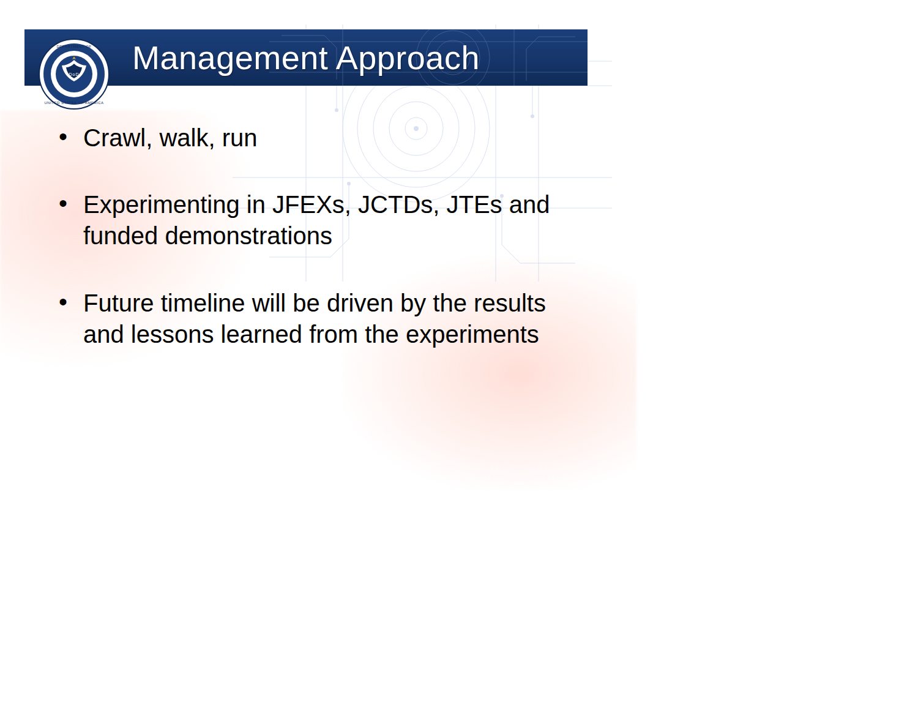Management Approach
DEPARTMENT OF UNITED STATES OF AMERICA DoD
Crawl, walk, run
Experimenting in JFEXs, JCTDs, JTEs and funded demonstrations
Future timeline will be driven by the results and lessons learned from the experiments